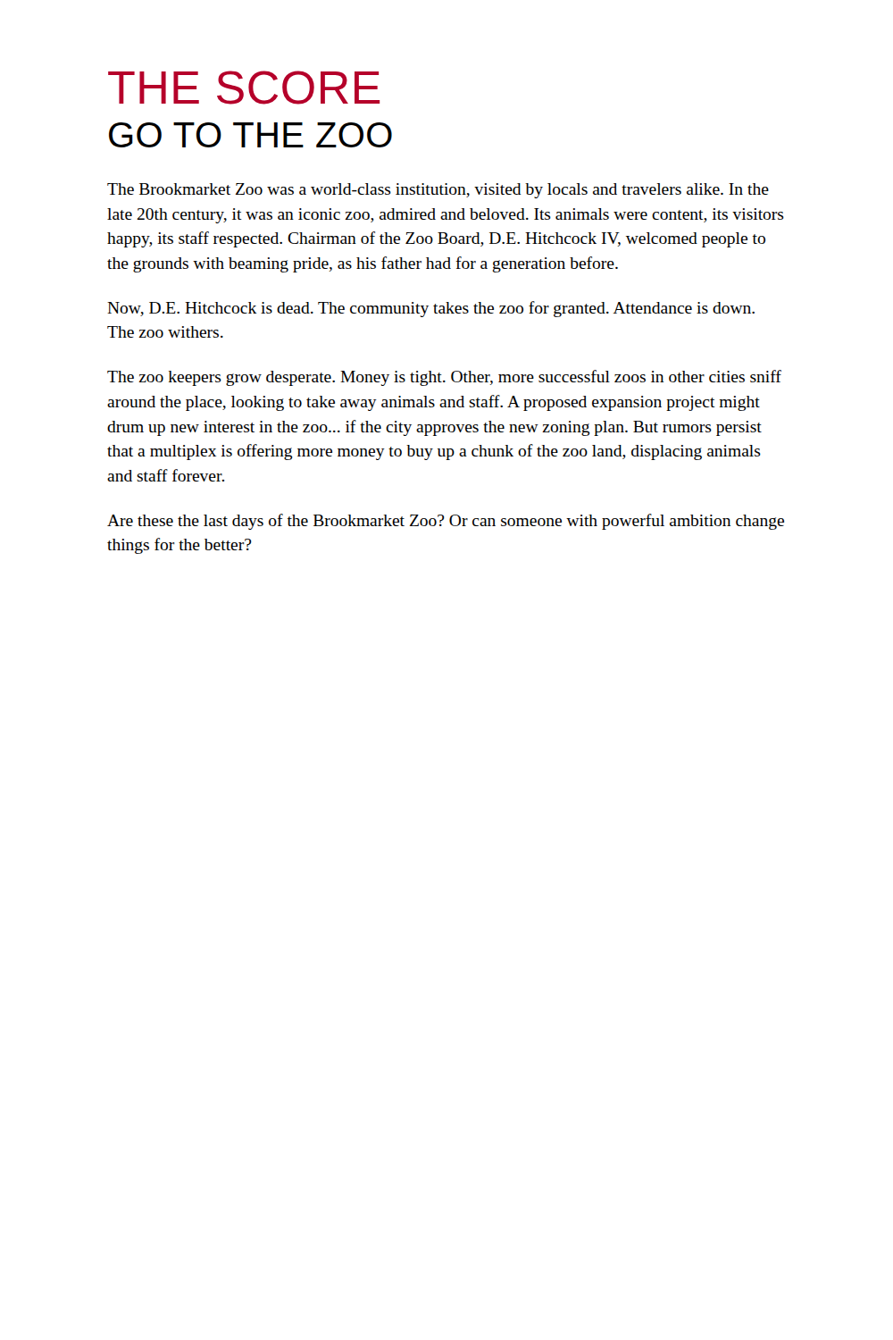The Score
Go to the Zoo
The Brookmarket Zoo was a world-class institution, visited by locals and travelers alike. In the late 20th century, it was an iconic zoo, admired and beloved. Its animals were content, its visitors happy, its staff respected. Chairman of the Zoo Board, D.E. Hitchcock IV, welcomed people to the grounds with beaming pride, as his father had for a generation before.
Now, D.E. Hitchcock is dead. The community takes the zoo for granted. Attendance is down. The zoo withers.
The zoo keepers grow desperate. Money is tight. Other, more successful zoos in other cities sniff around the place, looking to take away animals and staff. A proposed expansion project might drum up new interest in the zoo... if the city approves the new zoning plan. But rumors persist that a multiplex is offering more money to buy up a chunk of the zoo land, displacing animals and staff forever.
Are these the last days of the Brookmarket Zoo? Or can someone with powerful ambition change things for the better?